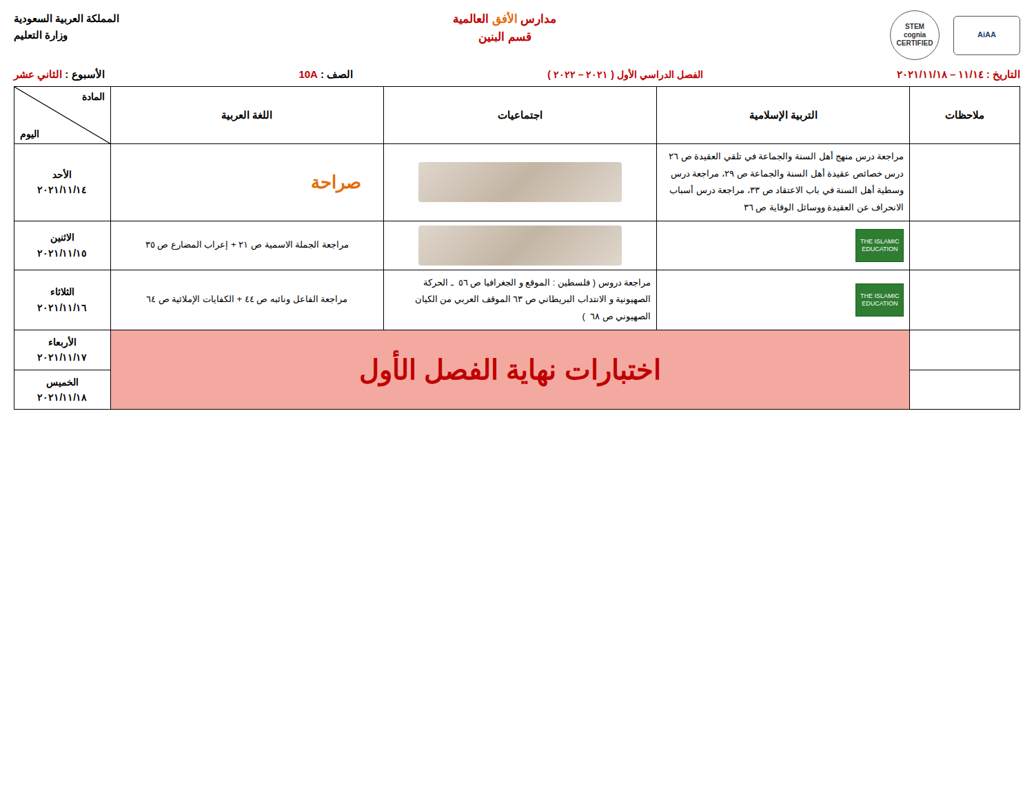AiAA
STEM
cognia
CERTIFIED
مدارس الأفق العالمية
قسم البنين
المملكة العربية السعودية
وزارة التعليم
التاريخ : ١١/١٤ – ٢٠٢١/١١/١٨
الفصل الدراسي الأول ( ٢٠٢١ – ٢٠٢٢ )
الصف : 10A
الأسبوع : الثاني عشر
| ملاحظات | التربية الإسلامية | اجتماعيات | اللغة العربية | المادة اليوم |
| --- | --- | --- | --- | --- |
| | مراجعة درس منهج أهل السنة والجماعة في تلقي العقيدة ص ٢٦ درس خصائص عقيدة أهل السنة والجماعة ص ٢٩، مراجعة درس وسطية أهل السنة في باب الاعتقاد ص ٣٣، مراجعة درس أسباب الانحراف عن العقيدة ووسائل الوقاية ص ٣٦ | | صراحة | الأحد ٢٠٢١/١١/١٤ |
| | THE ISLAMIC EDUCATION | | مراجعة الجملة الاسمية ص ٢١ + إعراب المضارع ص ٣٥ | الاثنين ٢٠٢١/١١/١٥ |
| | THE ISLAMIC EDUCATION | مراجعة دروس ( فلسطين : الموقع و الجغرافيا ص ٥٦ ـ الحركة الصهيونية و الانتداب البريطاني ص ٦٣ الموقف العربي من الكيان الصهيوني ص ٦٨ ) | مراجعة الفاعل ونائبه ص ٤٤ + الكفايات الإملائية ص ٦٤ | الثلاثاء ٢٠٢١/١١/١٦ |
| | اختبارات نهاية الفصل الأول | الأربعاء ٢٠٢١/١١/١٧ |
| | الخميس ٢٠٢١/١١/١٨ |